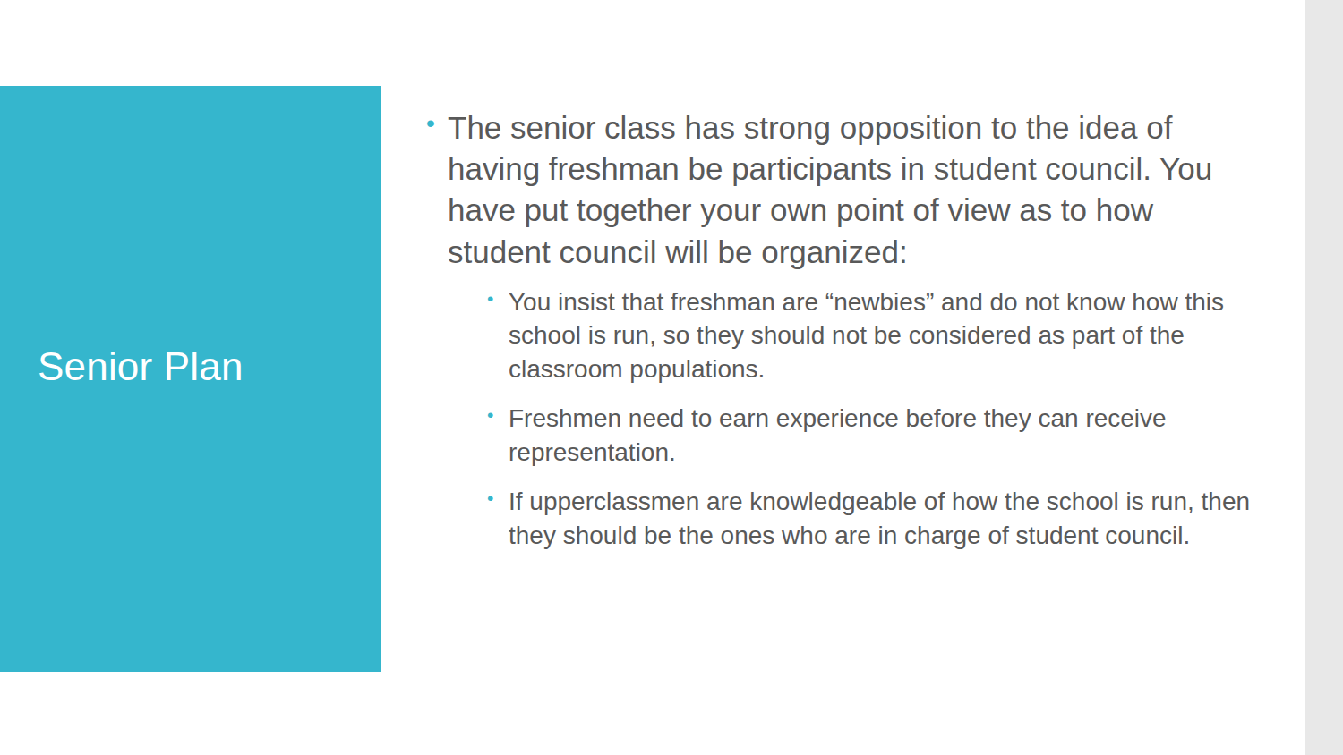Senior Plan
The senior class has strong opposition to the idea of having freshman be participants in student council. You have put together your own point of view as to how student council will be organized:
You insist that freshman are “newbies” and do not know how this school is run, so they should not be considered as part of the classroom populations.
Freshmen need to earn experience before they can receive representation.
If upperclassmen are knowledgeable of how the school is run, then they should be the ones who are in charge of student council.